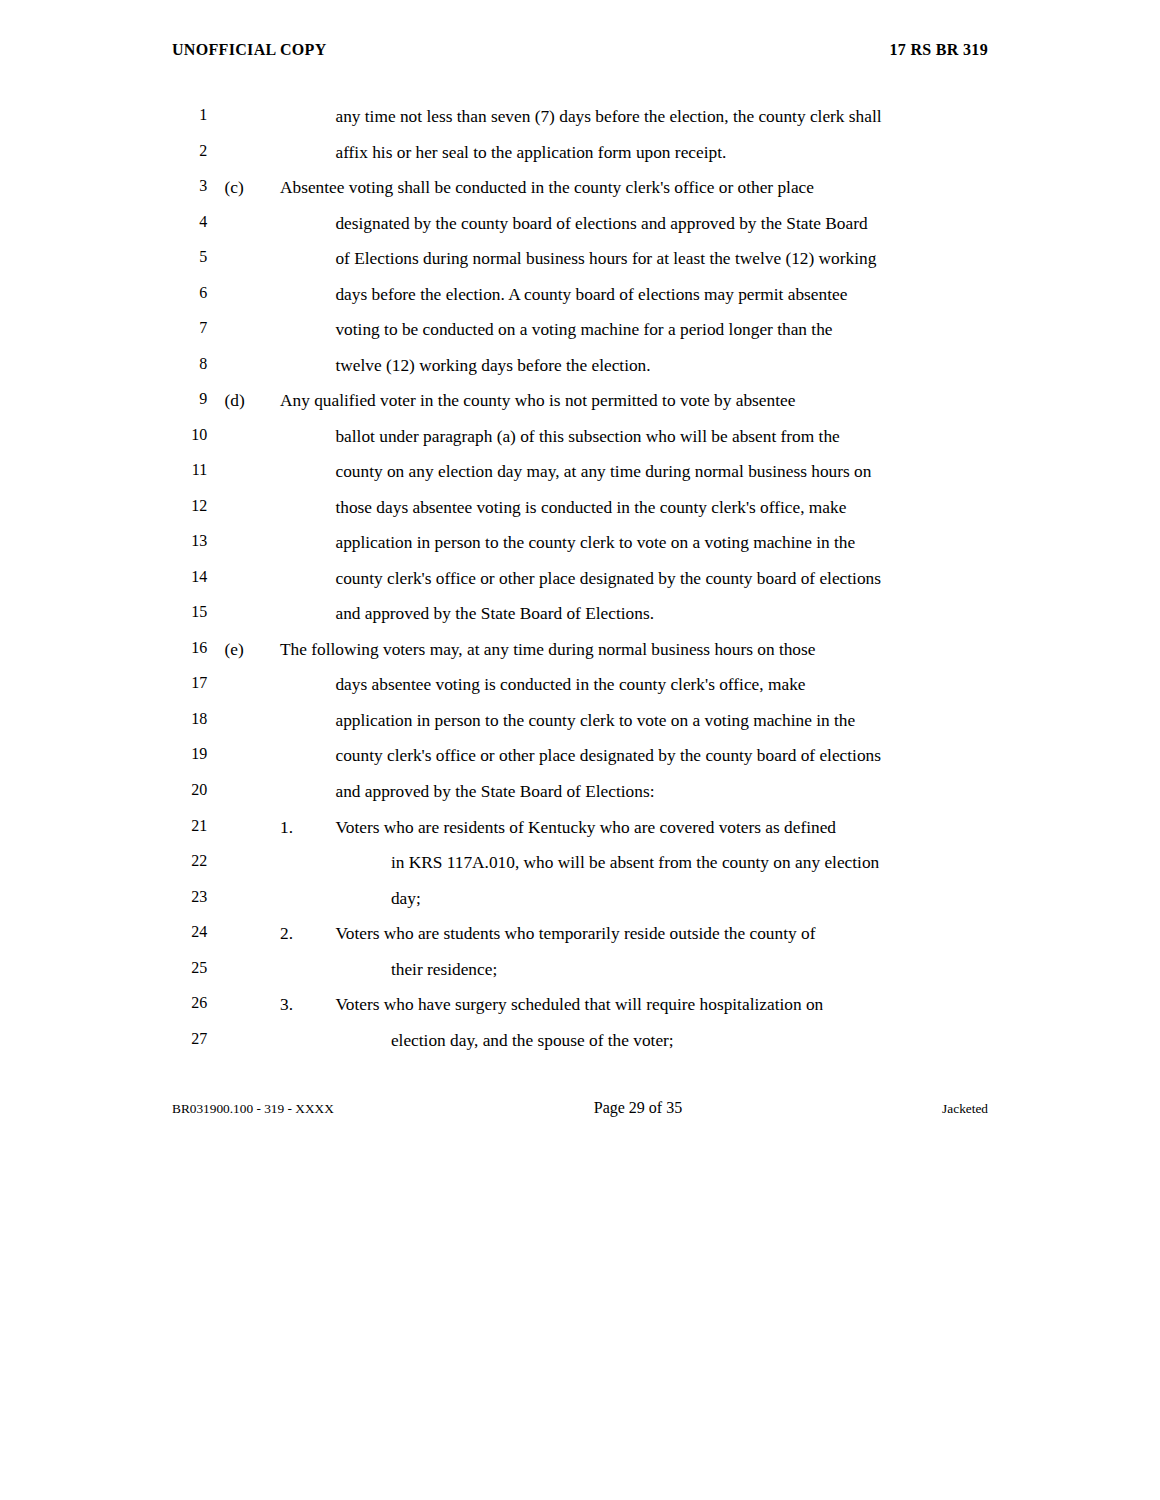UNOFFICIAL COPY
17 RS BR 319
| 1 | any time not less than seven (7) days before the election, the county clerk shall |
| 2 | affix his or her seal to the application form upon receipt. |
| 3 | (c) Absentee voting shall be conducted in the county clerk's office or other place |
| 4 | designated by the county board of elections and approved by the State Board |
| 5 | of Elections during normal business hours for at least the twelve (12) working |
| 6 | days before the election. A county board of elections may permit absentee |
| 7 | voting to be conducted on a voting machine for a period longer than the |
| 8 | twelve (12) working days before the election. |
| 9 | (d) Any qualified voter in the county who is not permitted to vote by absentee |
| 10 | ballot under paragraph (a) of this subsection who will be absent from the |
| 11 | county on any election day may, at any time during normal business hours on |
| 12 | those days absentee voting is conducted in the county clerk's office, make |
| 13 | application in person to the county clerk to vote on a voting machine in the |
| 14 | county clerk's office or other place designated by the county board of elections |
| 15 | and approved by the State Board of Elections. |
| 16 | (e) The following voters may, at any time during normal business hours on those |
| 17 | days absentee voting is conducted in the county clerk's office, make |
| 18 | application in person to the county clerk to vote on a voting machine in the |
| 19 | county clerk's office or other place designated by the county board of elections |
| 20 | and approved by the State Board of Elections: |
| 21 | 1. Voters who are residents of Kentucky who are covered voters as defined |
| 22 | in KRS 117A.010, who will be absent from the county on any election |
| 23 | day; |
| 24 | 2. Voters who are students who temporarily reside outside the county of |
| 25 | their residence; |
| 26 | 3. Voters who have surgery scheduled that will require hospitalization on |
| 27 | election day, and the spouse of the voter; |
BR031900.100 - 319 - XXXX
Page 29 of 35
Jacketed